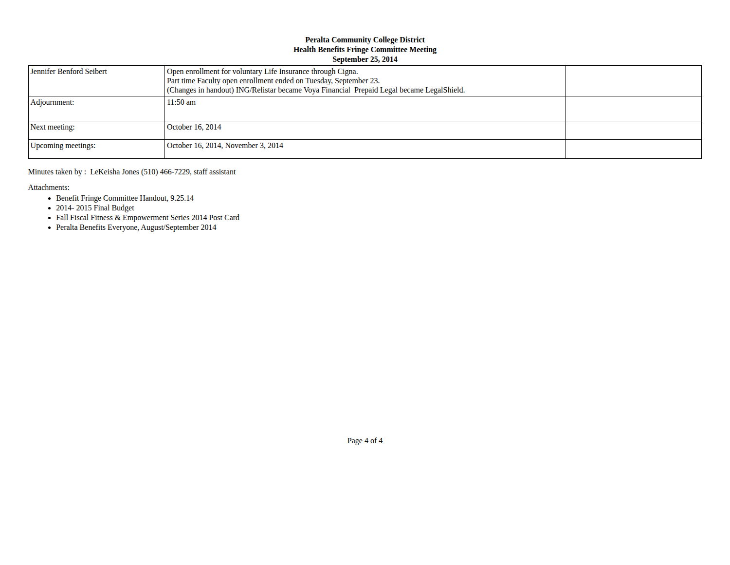Peralta Community College District
Health Benefits Fringe Committee Meeting
September 25, 2014
| Jennifer Benford Seibert | Open enrollment for voluntary Life Insurance through Cigna. Part time Faculty open enrollment ended on Tuesday, September 23. (Changes in handout) ING/Relistar became Voya Financial Prepaid Legal became LegalShield. | |
| Adjournment: | 11:50 am | |
| Next meeting: | October 16, 2014 | |
| Upcoming meetings: | October 16, 2014, November 3, 2014 | |
Minutes taken by : LeKeisha Jones (510) 466-7229, staff assistant
Attachments:
Benefit Fringe Committee Handout, 9.25.14
2014- 2015 Final Budget
Fall Fiscal Fitness & Empowerment Series 2014 Post Card
Peralta Benefits Everyone, August/September 2014
Page 4 of 4